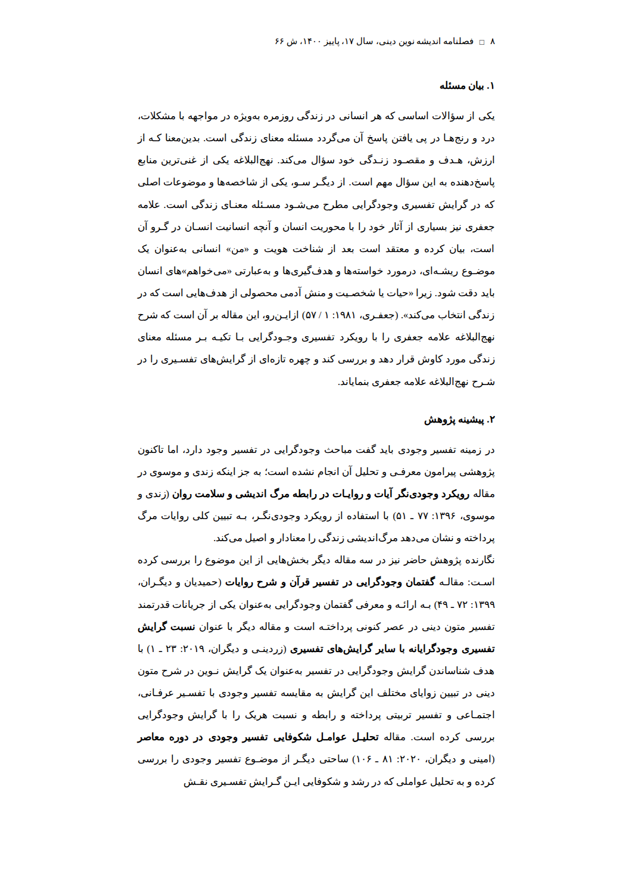۸ □ فصلنامه اندیشه نوین دینی، سال ۱۷، پاییز ۱۴۰۰، ش ۶۶
۱. بیان مسئله
یکی از سؤالات اساسی که هر انسانی در زندگی روزمره به‌ویژه در مواجهه با مشکلات، درد و رنج‌هـا در پی یافتن پاسخ آن می‌گردد مسئله معنای زندگی است. بدین‌معنا کـه از ارزش، هـدف و مقصـود زنـدگی خود سؤال می‌کند. نهج‌البلاغه یکی از غنی‌ترین منابع پاسخ‌دهنده به این سؤال مهم است. از دیگـر سـو، یکی از شاخصه‌ها و موضوعات اصلی که در گرایش تفسیری وجودگرایی مطرح می‌شـود مسـئله معنـای زندگی است. علامه جعفری نیز بسیاری از آثار خود را با محوریت انسان و آنچه انسانیت انسـان در گـرو آن است، بیان کرده و معتقد است بعد از شناخت هویت و «من» انسانی به‌عنوان یک موضـوع ریشـه‌ای، درمورد خواسته‌ها و هدف‌گیری‌ها و به‌عبارتی «می‌خواهم»های انسان باید دقت شود. زیرا «حیات یا شخصـیت و منش آدمی محصولی از هدف‌هایی است که در زندگی انتخاب می‌کند». (جعفـری، ۱۹۸۱: ۱ / ۵۷) ازایـن‌رو، این مقاله بر آن است که شرح نهج‌البلاغه علامه جعفری را با رویکرد تفسیری وجـودگرایی بـا تکیـه بـر مسئله معنای زندگی مورد کاوش قرار دهد و بررسی کند و چهره تازه‌ای از گرایش‌های تفسـیری را در شـرح نهج‌البلاغه علامه جعفری بنمایاند.
۲. پیشینه پژوهش
در زمینه تفسیر وجودی باید گفت مباحث وجودگرایی در تفسیر وجود دارد، اما تاکنون پژوهشی پیرامون معرفـی و تحلیل آن انجام نشده است؛ به جز اینکه زندی و موسوی در مقاله رویکرد وجودی‌نگر آیات و روایـات در رابطه مرگ اندیشی و سلامت روان (زندی و موسوی، ۱۳۹۶: ۷۷ ـ ۵۱) با استفاده از رویکرد وجودی‌نگـر، بـه تبیین کلی روایات مرگ پرداخته و نشان می‌دهد مرگ‌اندیشی زندگی را معنادار و اصیل می‌کند.
نگارنده پژوهش حاضر نیز در سه مقاله دیگر بخش‌هایی از این موضوع را بررسی کرده اسـت: مقالـه گفتمان وجودگرایی در تفسیر قرآن و شرح روایات (حمیدیان و دیگـران، ۱۳۹۹: ۷۲ ـ ۴۹) بـه ارائـه و معرفی گفتمان وجودگرایی به‌عنوان یکی از جریانات قدرتمند تفسیر متون دینی در عصر کنونی پرداختـه است و مقاله دیگر با عنوان نسبت گرایش تفسیری وجودگرایانه با سایر گرایش‌های تفسیری (زردینـی و دیگران، ۲۰۱۹: ۲۳ ـ ۱) با هدف شناساندن گرایش وجودگرایی در تفسیر به‌عنوان یک گرایش نـوین در شرح متون دینی در تبیین زوایای مختلف این گرایش به مقایسه تفسیر وجودی با تفسـیر عرفـانی، اجتمـاعی و تفسیر تربیتی پرداخته و رابطه و نسبت هریک را با گرایش وجودگرایی بررسی کرده است. مقاله تحلیـل عوامـل شکوفایی تفسیر وجودی در دوره معاصر (امینی و دیگران، ۲۰۲۰: ۸۱ ـ ۱۰۶) ساحتی دیگـر از موضـوع تفسیر وجودی را بررسی کرده و به تحلیل عواملی که در رشد و شکوفایی ایـن گـرایش تفسـیری نقـش